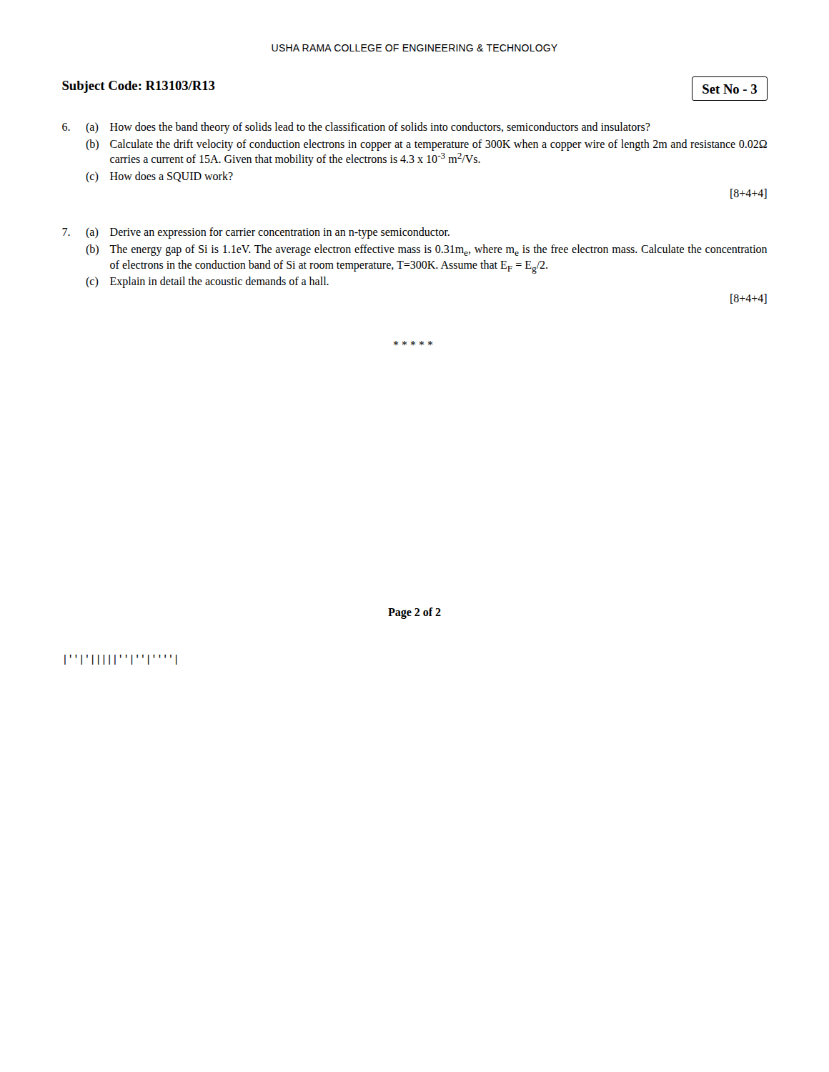USHA RAMA COLLEGE OF ENGINEERING & TECHNOLOGY
Subject Code: R13103/R13
Set No - 3
6.
(a) How does the band theory of solids lead to the classification of solids into conductors, semiconductors and insulators?
(b) Calculate the drift velocity of conduction electrons in copper at a temperature of 300K when a copper wire of length 2m and resistance 0.02Ω carries a current of 15A. Given that mobility of the electrons is 4.3 x 10-3 m2/Vs.
(c) How does a SQUID work?
[8+4+4]
7.
(a) Derive an expression for carrier concentration in an n-type semiconductor.
(b) The energy gap of Si is 1.1eV. The average electron effective mass is 0.31me, where me is the free electron mass. Calculate the concentration of electrons in the conduction band of Si at room temperature, T=300K. Assume that EF = Eg/2.
(c) Explain in detail the acoustic demands of a hall.
[8+4+4]
*****
Page 2 of 2
|''|'|||||''|''|''''|